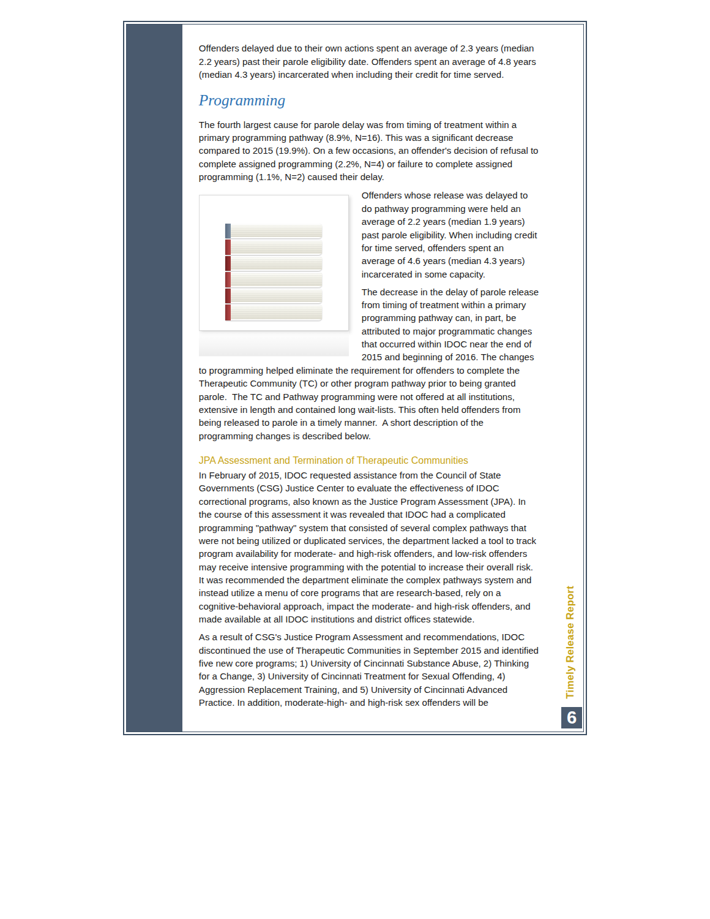Offenders delayed due to their own actions spent an average of 2.3 years (median 2.2 years) past their parole eligibility date. Offenders spent an average of 4.8 years (median 4.3 years) incarcerated when including their credit for time served.
Programming
The fourth largest cause for parole delay was from timing of treatment within a primary programming pathway (8.9%, N=16). This was a significant decrease compared to 2015 (19.9%). On a few occasions, an offender's decision of refusal to complete assigned programming (2.2%, N=4) or failure to complete assigned programming (1.1%, N=2) caused their delay.
Offenders whose release was delayed to do pathway programming were held an average of 2.2 years (median 1.9 years) past parole eligibility. When including credit for time served, offenders spent an average of 4.6 years (median 4.3 years) incarcerated in some capacity.
The decrease in the delay of parole release from timing of treatment within a primary programming pathway can, in part, be attributed to major programmatic changes that occurred within IDOC near the end of 2015 and beginning of 2016. The changes to programming helped eliminate the requirement for offenders to complete the Therapeutic Community (TC) or other program pathway prior to being granted parole. The TC and Pathway programming were not offered at all institutions, extensive in length and contained long wait-lists. This often held offenders from being released to parole in a timely manner. A short description of the programming changes is described below.
JPA Assessment and Termination of Therapeutic Communities
In February of 2015, IDOC requested assistance from the Council of State Governments (CSG) Justice Center to evaluate the effectiveness of IDOC correctional programs, also known as the Justice Program Assessment (JPA). In the course of this assessment it was revealed that IDOC had a complicated programming "pathway" system that consisted of several complex pathways that were not being utilized or duplicated services, the department lacked a tool to track program availability for moderate- and high-risk offenders, and low-risk offenders may receive intensive programming with the potential to increase their overall risk. It was recommended the department eliminate the complex pathways system and instead utilize a menu of core programs that are research-based, rely on a cognitive-behavioral approach, impact the moderate- and high-risk offenders, and made available at all IDOC institutions and district offices statewide.
As a result of CSG's Justice Program Assessment and recommendations, IDOC discontinued the use of Therapeutic Communities in September 2015 and identified five new core programs; 1) University of Cincinnati Substance Abuse, 2) Thinking for a Change, 3) University of Cincinnati Treatment for Sexual Offending, 4) Aggression Replacement Training, and 5) University of Cincinnati Advanced Practice. In addition, moderate-high- and high-risk sex offenders will be
Timely Release Report
6